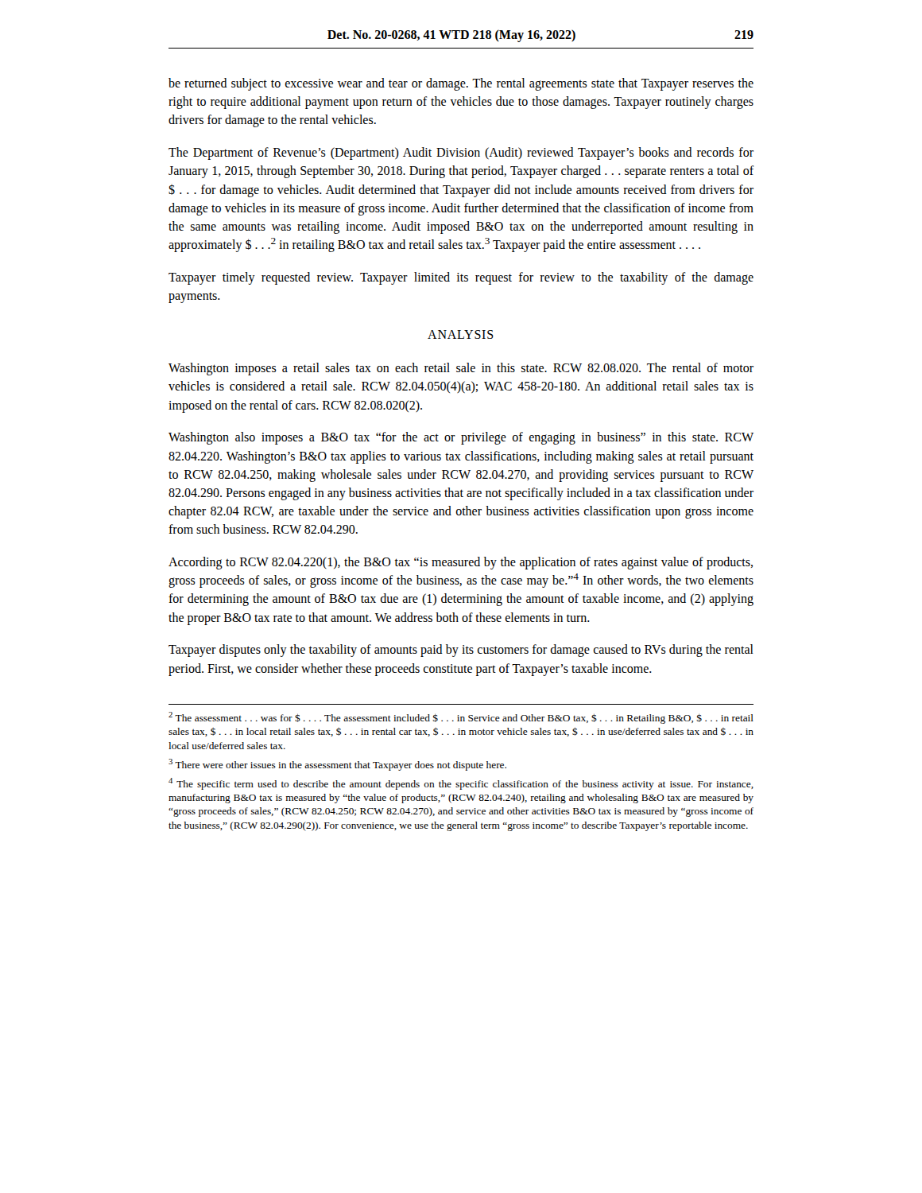Det. No. 20-0268, 41 WTD 218 (May 16, 2022) 219
be returned subject to excessive wear and tear or damage. The rental agreements state that Taxpayer reserves the right to require additional payment upon return of the vehicles due to those damages. Taxpayer routinely charges drivers for damage to the rental vehicles.
The Department of Revenue’s (Department) Audit Division (Audit) reviewed Taxpayer’s books and records for January 1, 2015, through September 30, 2018. During that period, Taxpayer charged . . . separate renters a total of $ . . . for damage to vehicles. Audit determined that Taxpayer did not include amounts received from drivers for damage to vehicles in its measure of gross income. Audit further determined that the classification of income from the same amounts was retailing income. Audit imposed B&O tax on the underreported amount resulting in approximately $ . . .2 in retailing B&O tax and retail sales tax.3 Taxpayer paid the entire assessment . . . .
Taxpayer timely requested review. Taxpayer limited its request for review to the taxability of the damage payments.
ANALYSIS
Washington imposes a retail sales tax on each retail sale in this state. RCW 82.08.020. The rental of motor vehicles is considered a retail sale. RCW 82.04.050(4)(a); WAC 458-20-180. An additional retail sales tax is imposed on the rental of cars. RCW 82.08.020(2).
Washington also imposes a B&O tax “for the act or privilege of engaging in business” in this state. RCW 82.04.220. Washington’s B&O tax applies to various tax classifications, including making sales at retail pursuant to RCW 82.04.250, making wholesale sales under RCW 82.04.270, and providing services pursuant to RCW 82.04.290. Persons engaged in any business activities that are not specifically included in a tax classification under chapter 82.04 RCW, are taxable under the service and other business activities classification upon gross income from such business. RCW 82.04.290.
According to RCW 82.04.220(1), the B&O tax “is measured by the application of rates against value of products, gross proceeds of sales, or gross income of the business, as the case may be.”4 In other words, the two elements for determining the amount of B&O tax due are (1) determining the amount of taxable income, and (2) applying the proper B&O tax rate to that amount. We address both of these elements in turn.
Taxpayer disputes only the taxability of amounts paid by its customers for damage caused to RVs during the rental period. First, we consider whether these proceeds constitute part of Taxpayer’s taxable income.
2 The assessment . . . was for $ . . . . The assessment included $ . . . in Service and Other B&O tax, $ . . . in Retailing B&O, $ . . . in retail sales tax, $ . . . in local retail sales tax, $ . . . in rental car tax, $ . . . in motor vehicle sales tax, $ . . . in use/deferred sales tax and $ . . . in local use/deferred sales tax.
3 There were other issues in the assessment that Taxpayer does not dispute here.
4 The specific term used to describe the amount depends on the specific classification of the business activity at issue. For instance, manufacturing B&O tax is measured by “the value of products,” (RCW 82.04.240), retailing and wholesaling B&O tax are measured by “gross proceeds of sales,” (RCW 82.04.250; RCW 82.04.270), and service and other activities B&O tax is measured by “gross income of the business,” (RCW 82.04.290(2)). For convenience, we use the general term “gross income” to describe Taxpayer’s reportable income.